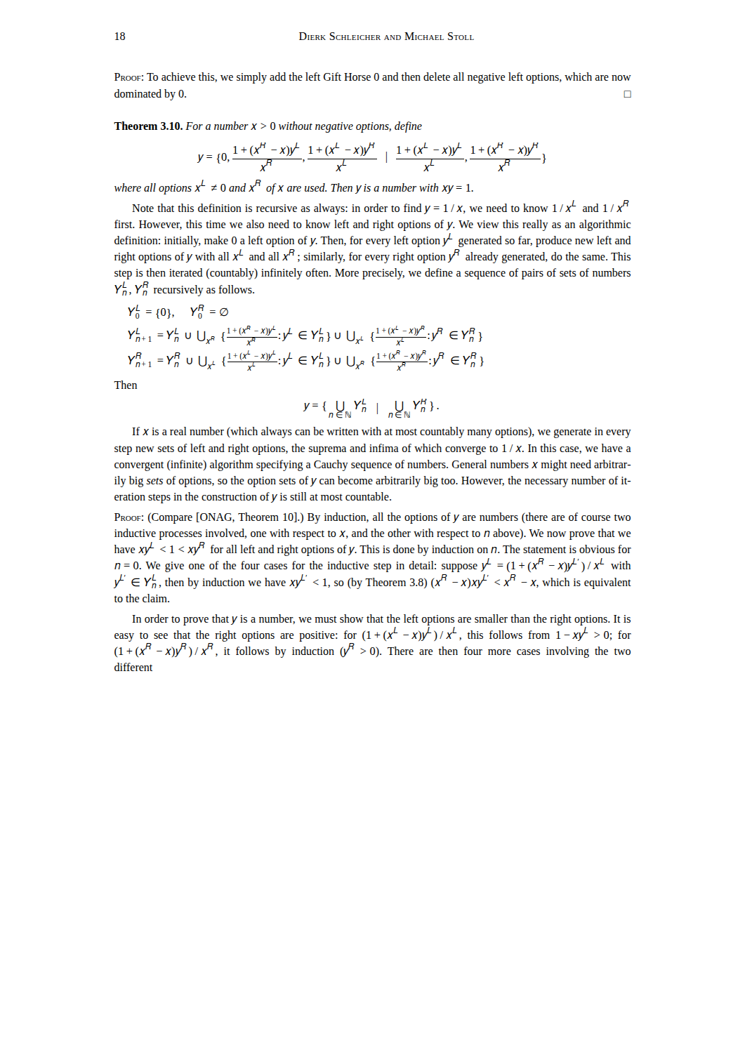18 Dierk Schleicher and Michael Stoll
Proof: To achieve this, we simply add the left Gift Horse 0 and then delete all negative left options, which are now dominated by 0.□
Theorem 3.10. For a number x>0 without negative options, define
y= { 0, 1+(xR−x)yL xR , 1+(xL−x)yR xL | 1+(xL−x)yL xL , 1+(xR−x)yR xR }
where all options xL≠0 and xR of x are used. Then y is a number with xy=1.
Note that this definition is recursive as always: in order to find y=1/x, we need to know 1/xL and 1/xR first. However, this time we also need to know left and right options of y. We view this really as an algorithmic definition: initially, make 0 a left option of y. Then, for every left option yL generated so far, produce new left and right options of y with all xL and all xR; similarly, for every right option yR already generated, do the same. This step is then iterated (countably) infinitely often. More precisely, we define a sequence of pairs of sets of numbers YnL, YnR recursively as follows.
Y0L={0} , Y0R=∅
Yn+1L = YnL ∪ ⋃xR { 1+(xR−x)yL xR :yL∈YnL } ∪ ⋃xL { 1+(xL−x)yR xL :yR∈YnR }
Yn+1R = YnR ∪ ⋃xL { 1+(xL−x)yL xL :yL∈YnL } ∪ ⋃xR { 1+(xR−x)yR xR :yR∈YnR }
Then
y= { ⋃n∈ℕ YnL | ⋃n∈ℕ YnR } .
If x is a real number (which always can be written with at most countably many options), we generate in every step new sets of left and right options, the suprema and infima of which converge to 1/x. In this case, we have a convergent (infinite) algorithm specifying a Cauchy sequence of numbers. General numbers x might need arbitrarily big sets of options, so the option sets of y can become arbitrarily big too. However, the necessary number of iteration steps in the construction of y is still at most countable.
Proof: (Compare [ONAG, Theorem 10].) By induction, all the options of y are numbers (there are of course two inductive processes involved, one with respect to x, and the other with respect to n above). We now prove that we have xyL<1<xyR for all left and right options of y. This is done by induction on n. The statement is obvious for n=0. We give one of the four cases for the inductive step in detail: suppose yL=(1+(xR−x)yL′)/xL with yL′∈YnL, then by induction we have xyL′<1, so (by Theorem 3.8) (xR−x)xyL′<xR−x, which is equivalent to the claim.
In order to prove that y is a number, we must show that the left options are smaller than the right options. It is easy to see that the right options are positive: for (1+(xL−x)yL)/xL, this follows from 1−xyL>0; for (1+(xR−x)yR)/xR, it follows by induction (yR>0). There are then four more cases involving the two different